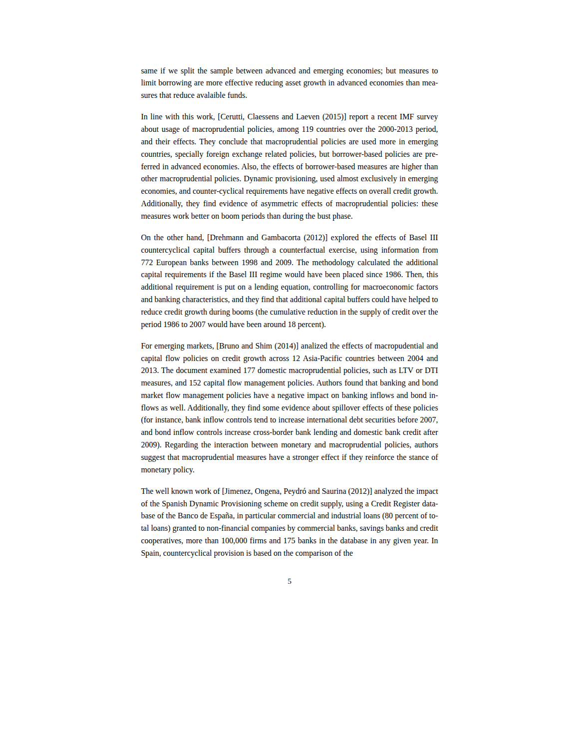same if we split the sample between advanced and emerging economies; but measures to limit borrowing are more effective reducing asset growth in advanced economies than measures that reduce avalaible funds.
In line with this work, [Cerutti, Claessens and Laeven (2015)] report a recent IMF survey about usage of macroprudential policies, among 119 countries over the 2000-2013 period, and their effects. They conclude that macroprudential policies are used more in emerging countries, specially foreign exchange related policies, but borrower-based policies are preferred in advanced economies. Also, the effects of borrower-based measures are higher than other macroprudential policies. Dynamic provisioning, used almost exclusively in emerging economies, and counter-cyclical requirements have negative effects on overall credit growth. Additionally, they find evidence of asymmetric effects of macroprudential policies: these measures work better on boom periods than during the bust phase.
On the other hand, [Drehmann and Gambacorta (2012)] explored the effects of Basel III countercyclical capital buffers through a counterfactual exercise, using information from 772 European banks between 1998 and 2009. The methodology calculated the additional capital requirements if the Basel III regime would have been placed since 1986. Then, this additional requirement is put on a lending equation, controlling for macroeconomic factors and banking characteristics, and they find that additional capital buffers could have helped to reduce credit growth during booms (the cumulative reduction in the supply of credit over the period 1986 to 2007 would have been around 18 percent).
For emerging markets, [Bruno and Shim (2014)] analized the effects of macropudential and capital flow policies on credit growth across 12 Asia-Pacific countries between 2004 and 2013. The document examined 177 domestic macroprudential policies, such as LTV or DTI measures, and 152 capital flow management policies. Authors found that banking and bond market flow management policies have a negative impact on banking inflows and bond inflows as well. Additionally, they find some evidence about spillover effects of these policies (for instance, bank inflow controls tend to increase international debt securities before 2007, and bond inflow controls increase cross-border bank lending and domestic bank credit after 2009). Regarding the interaction between monetary and macroprudential policies, authors suggest that macroprudential measures have a stronger effect if they reinforce the stance of monetary policy.
The well known work of [Jimenez, Ongena, Peydró and Saurina (2012)] analyzed the impact of the Spanish Dynamic Provisioning scheme on credit supply, using a Credit Register database of the Banco de España, in particular commercial and industrial loans (80 percent of total loans) granted to non-financial companies by commercial banks, savings banks and credit cooperatives, more than 100,000 firms and 175 banks in the database in any given year. In Spain, countercyclical provision is based on the comparison of the
5